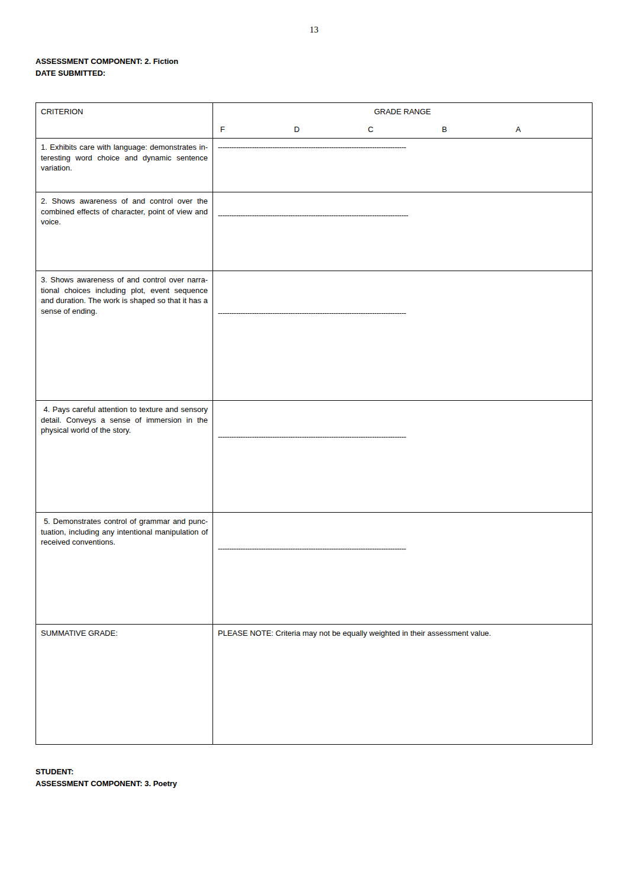13
ASSESSMENT COMPONENT: 2. Fiction
DATE SUBMITTED:
| CRITERION | GRADE RANGE F D C B A |
| 1. Exhibits care with language: demonstrates interesting word choice and dynamic sentence variation. | ----------------------------------------------------------------------------------- |
| 2. Shows awareness of and control over the combined effects of character, point of view and voice. | ------------------------------------------------------------------------------------ |
| 3. Shows awareness of and control over narrational choices including plot, event sequence and duration. The work is shaped so that it has a sense of ending. | ----------------------------------------------------------------------------------- |
| 4. Pays careful attention to texture and sensory detail. Conveys a sense of immersion in the physical world of the story. | ----------------------------------------------------------------------------------- |
| 5. Demonstrates control of grammar and punctuation, including any intentional manipulation of received conventions. | ----------------------------------------------------------------------------------- |
| SUMMATIVE GRADE: | PLEASE NOTE: Criteria may not be equally weighted in their assessment value. |
STUDENT:
ASSESSMENT COMPONENT: 3. Poetry